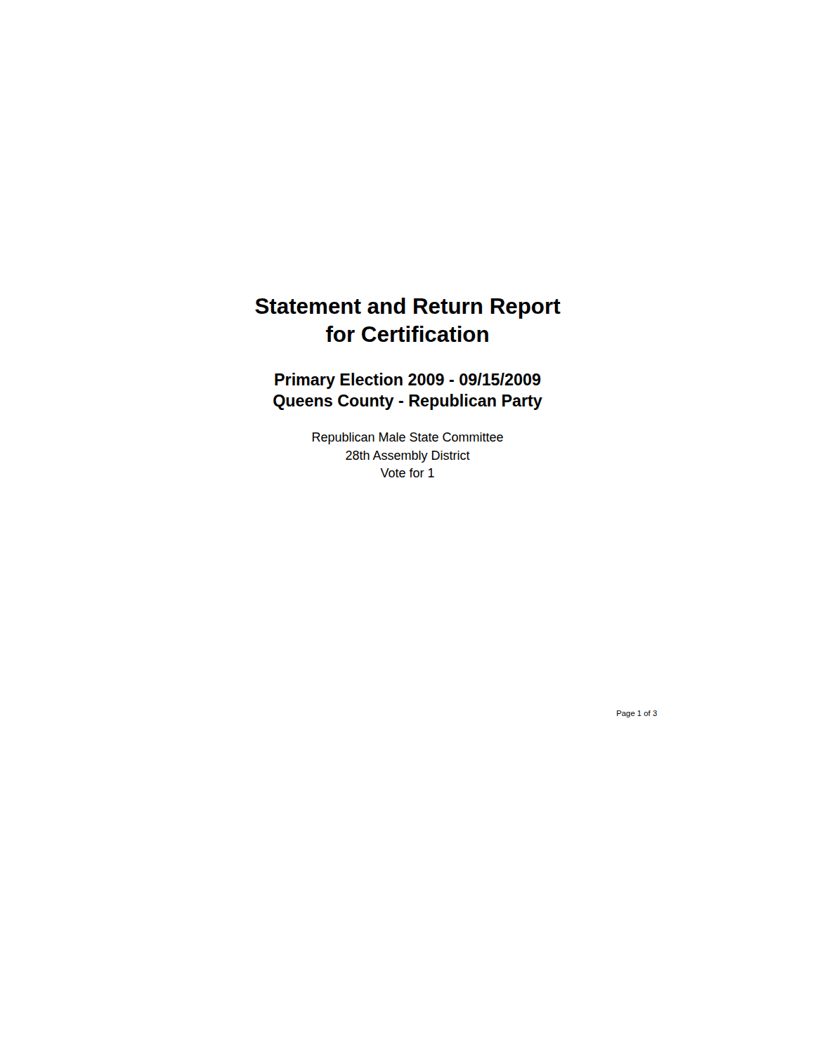Statement and Return Report
for Certification
Primary Election 2009 - 09/15/2009
Queens County - Republican Party
Republican Male State Committee
28th Assembly District
Vote for 1
Page 1 of 3